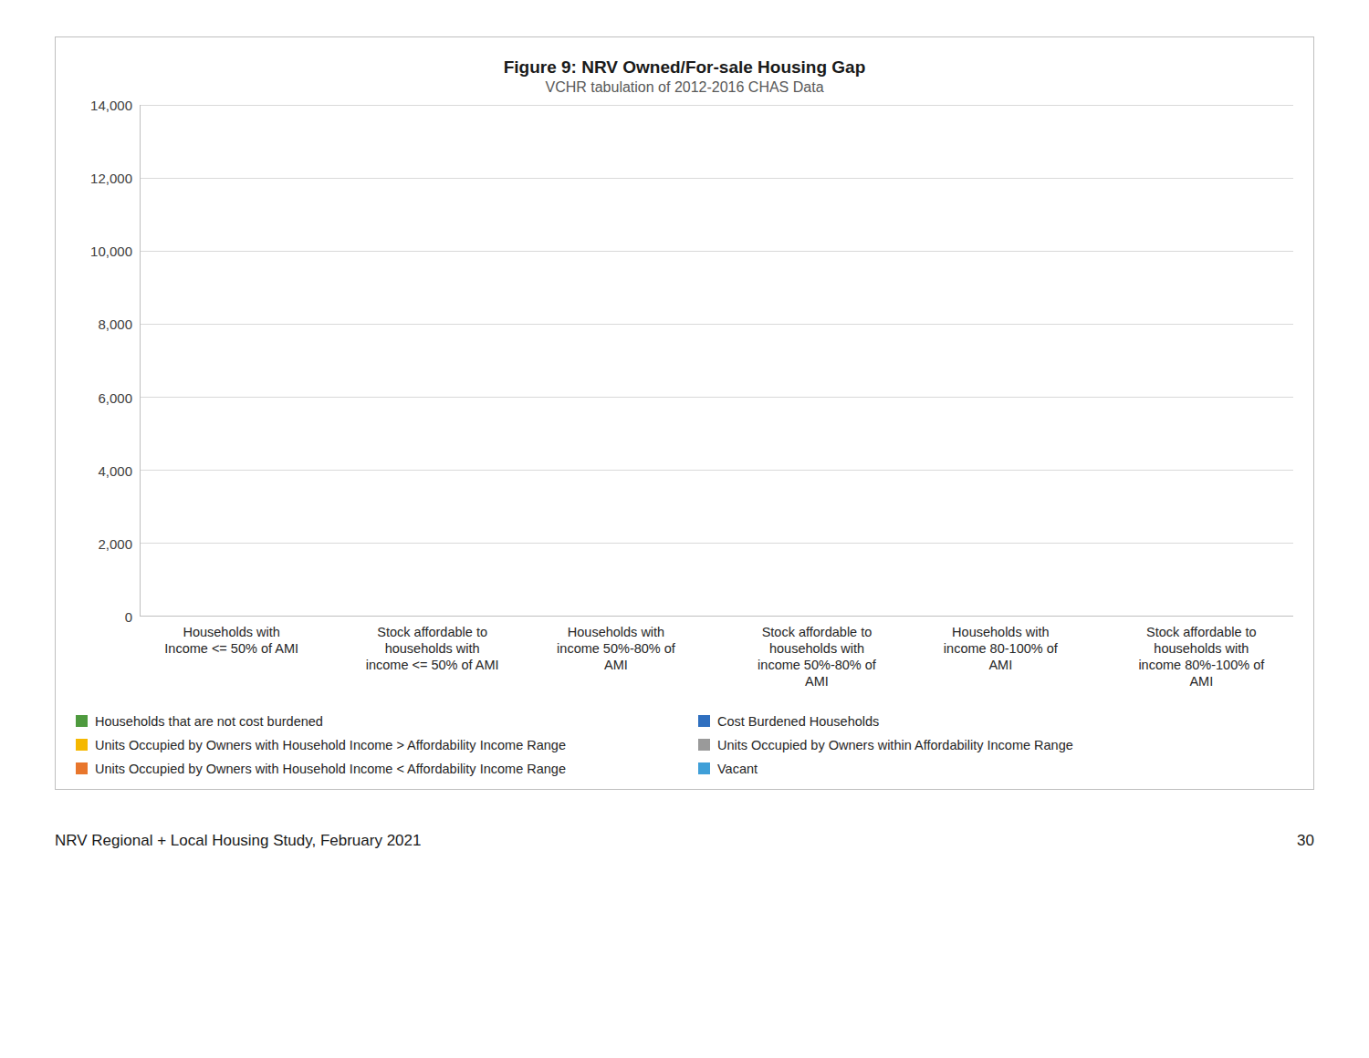Figure 9: NRV Owned/For-sale Housing Gap
VCHR tabulation of 2012-2016 CHAS Data
14,000
12,000
10,000
8,000
6,000
4,000
2,000
0
Households with Income <= 50% of AMI
Stock affordable to households with income <= 50% of AMI
Households with income 50%-80% of AMI
Stock affordable to households with income 50%-80% of AMI
Households with income 80-100% of AMI
Stock affordable to households with income 80%-100% of AMI
Households that are not cost burdened
Cost Burdened Households
Units Occupied by Owners with Household Income > Affordability Income Range
Units Occupied by Owners within Affordability Income Range
Units Occupied by Owners with Household Income < Affordability Income Range
Vacant
NRV Regional + Local Housing Study, February 2021
30